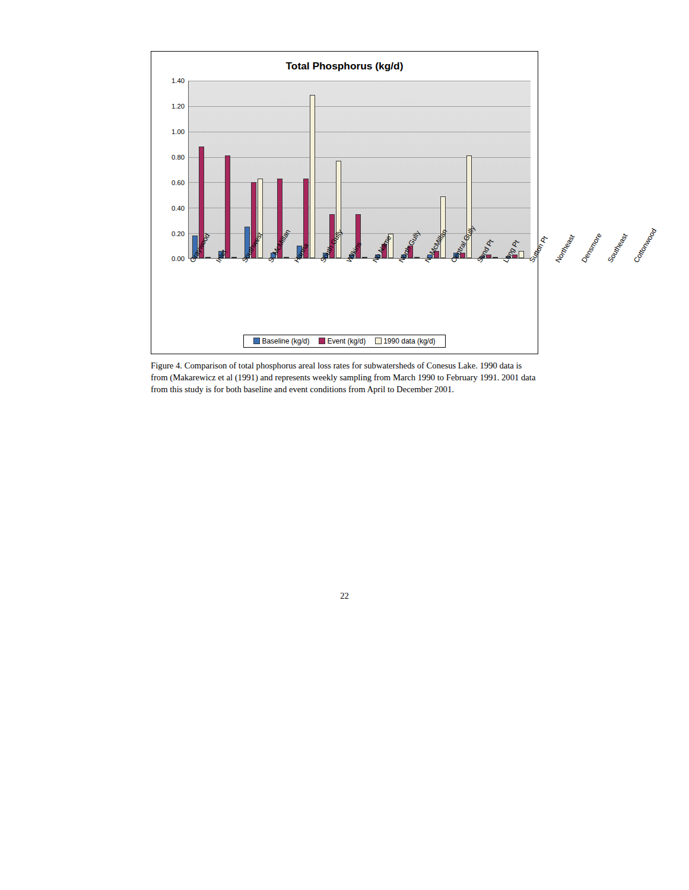Total Phosphorus (kg/d)
1.40 1.20 1.00 0.80 0.60 0.40 0.20 0.00
Graywood Inlet Southwest S. McMillan Hanna South Gully Wilkins No Name North Gully N. McMillan Central Gully Sand Pt Long Pt Sutton Pt Northeast Densmore Southeast Cottonwood
Baseline (kg/d) Event (kg/d) 1990 data (kg/d)
Figure 4. Comparison of total phosphorus areal loss rates for subwatersheds of Conesus Lake. 1990 data is from (Makarewicz et al (1991) and represents weekly sampling from March 1990 to February 1991. 2001 data from this study is for both baseline and event conditions from April to December 2001.
22